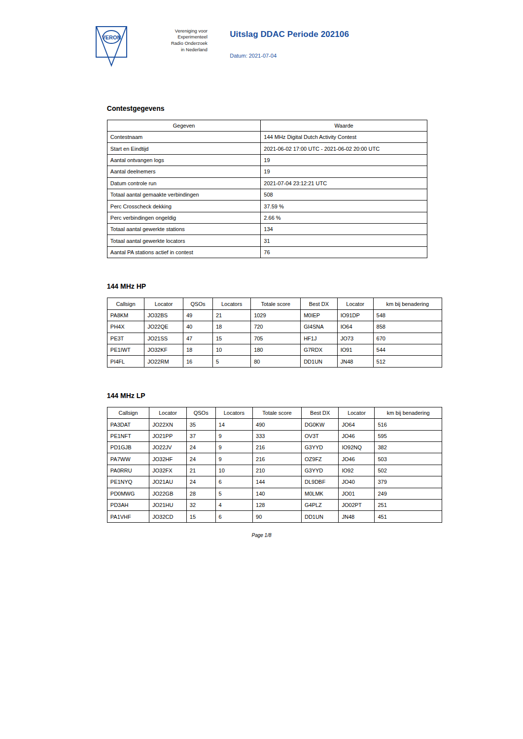VERON
Vereniging voor
Experimenteel
Radio Onderzoek
in Nederland
Uitslag DDAC Periode 202106
Datum: 2021-07-04
Contestgegevens
| Gegeven | Waarde |
| --- | --- |
| Contestnaam | 144 MHz Digital Dutch Activity Contest |
| Start en Eindtijd | 2021-06-02 17:00 UTC - 2021-06-02 20:00 UTC |
| Aantal ontvangen logs | 19 |
| Aantal deelnemers | 19 |
| Datum controle run | 2021-07-04 23:12:21 UTC |
| Totaal aantal gemaakte verbindingen | 508 |
| Perc Crosscheck dekking | 37.59 % |
| Perc verbindingen ongeldig | 2.66 % |
| Totaal aantal gewerkte stations | 134 |
| Totaal aantal gewerkte locators | 31 |
| Aantal PA stations actief in contest | 76 |
144 MHz HP
| Callsign | Locator | QSOs | Locators | Totale score | Best DX | Locator | km bij benadering |
| --- | --- | --- | --- | --- | --- | --- | --- |
| PA8KM | JO32BS | 49 | 21 | 1029 | M0IEP | IO91DP | 548 |
| PH4X | JO22QE | 40 | 18 | 720 | GI4SNA | IO64 | 858 |
| PE3T | JO21SS | 47 | 15 | 705 | HF1J | JO73 | 670 |
| PE1IWT | JO32KF | 18 | 10 | 180 | G7RDX | IO91 | 544 |
| PI4FL | JO22RM | 16 | 5 | 80 | DD1UN | JN48 | 512 |
144 MHz LP
| Callsign | Locator | QSOs | Locators | Totale score | Best DX | Locator | km bij benadering |
| --- | --- | --- | --- | --- | --- | --- | --- |
| PA3DAT | JO22XN | 35 | 14 | 490 | DG0KW | JO64 | 516 |
| PE1NFT | JO21PP | 37 | 9 | 333 | OV3T | JO46 | 595 |
| PD1GJB | JO22JV | 24 | 9 | 216 | G3YYD | IO92NQ | 382 |
| PA7WW | JO32HF | 24 | 9 | 216 | OZ9FZ | JO46 | 503 |
| PA0RRU | JO32FX | 21 | 10 | 210 | G3YYD | IO92 | 502 |
| PE1NYQ | JO21AU | 24 | 6 | 144 | DL9DBF | JO40 | 379 |
| PD0MWG | JO22GB | 28 | 5 | 140 | M0LMK | JO01 | 249 |
| PD3AH | JO21HU | 32 | 4 | 128 | G4PLZ | JO02PT | 251 |
| PA1VHF | JO32CD | 15 | 6 | 90 | DD1UN | JN48 | 451 |
Page 1/8